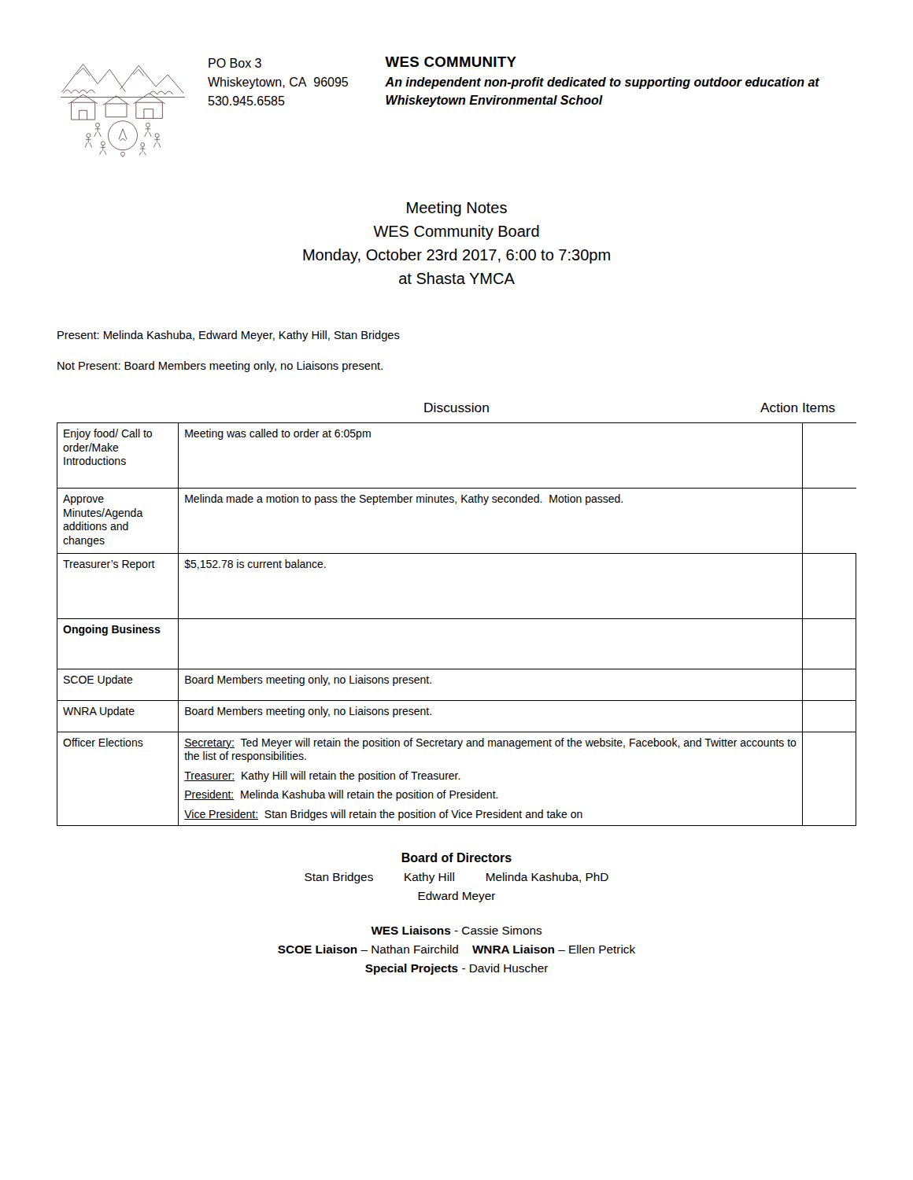PO Box 3
Whiskeytown, CA 96095
530.945.6585
WES COMMUNITY
An independent non-profit dedicated to supporting outdoor education at Whiskeytown Environmental School
Meeting Notes
WES Community Board
Monday, October 23rd 2017, 6:00 to 7:30pm
at Shasta YMCA
Present: Melinda Kashuba, Edward Meyer, Kathy Hill, Stan Bridges
Not Present: Board Members meeting only, no Liaisons present.
Discussion
Action Items
| Enjoy food/ Call to order/Make Introductions | Meeting was called to order at 6:05pm | |
| Approve Minutes/Agenda additions and changes | Melinda made a motion to pass the September minutes, Kathy seconded. Motion passed. | |
| Treasurer’s Report | $5,152.78 is current balance. | |
| Ongoing Business | | |
| SCOE Update | Board Members meeting only, no Liaisons present. | |
| WNRA Update | Board Members meeting only, no Liaisons present. | |
| Officer Elections | Secretary: Ted Meyer will retain the position of Secretary and management of the website, Facebook, and Twitter accounts to the list of responsibilities. Treasurer: Kathy Hill will retain the position of Treasurer. President: Melinda Kashuba will retain the position of President. Vice President: Stan Bridges will retain the position of Vice President and take on | |
Board of Directors
Stan Bridges Kathy Hill Melinda Kashuba, PhD
Edward Meyer
WES Liaisons - Cassie Simons
SCOE Liaison – Nathan Fairchild WNRA Liaison – Ellen Petrick
Special Projects - David Huscher